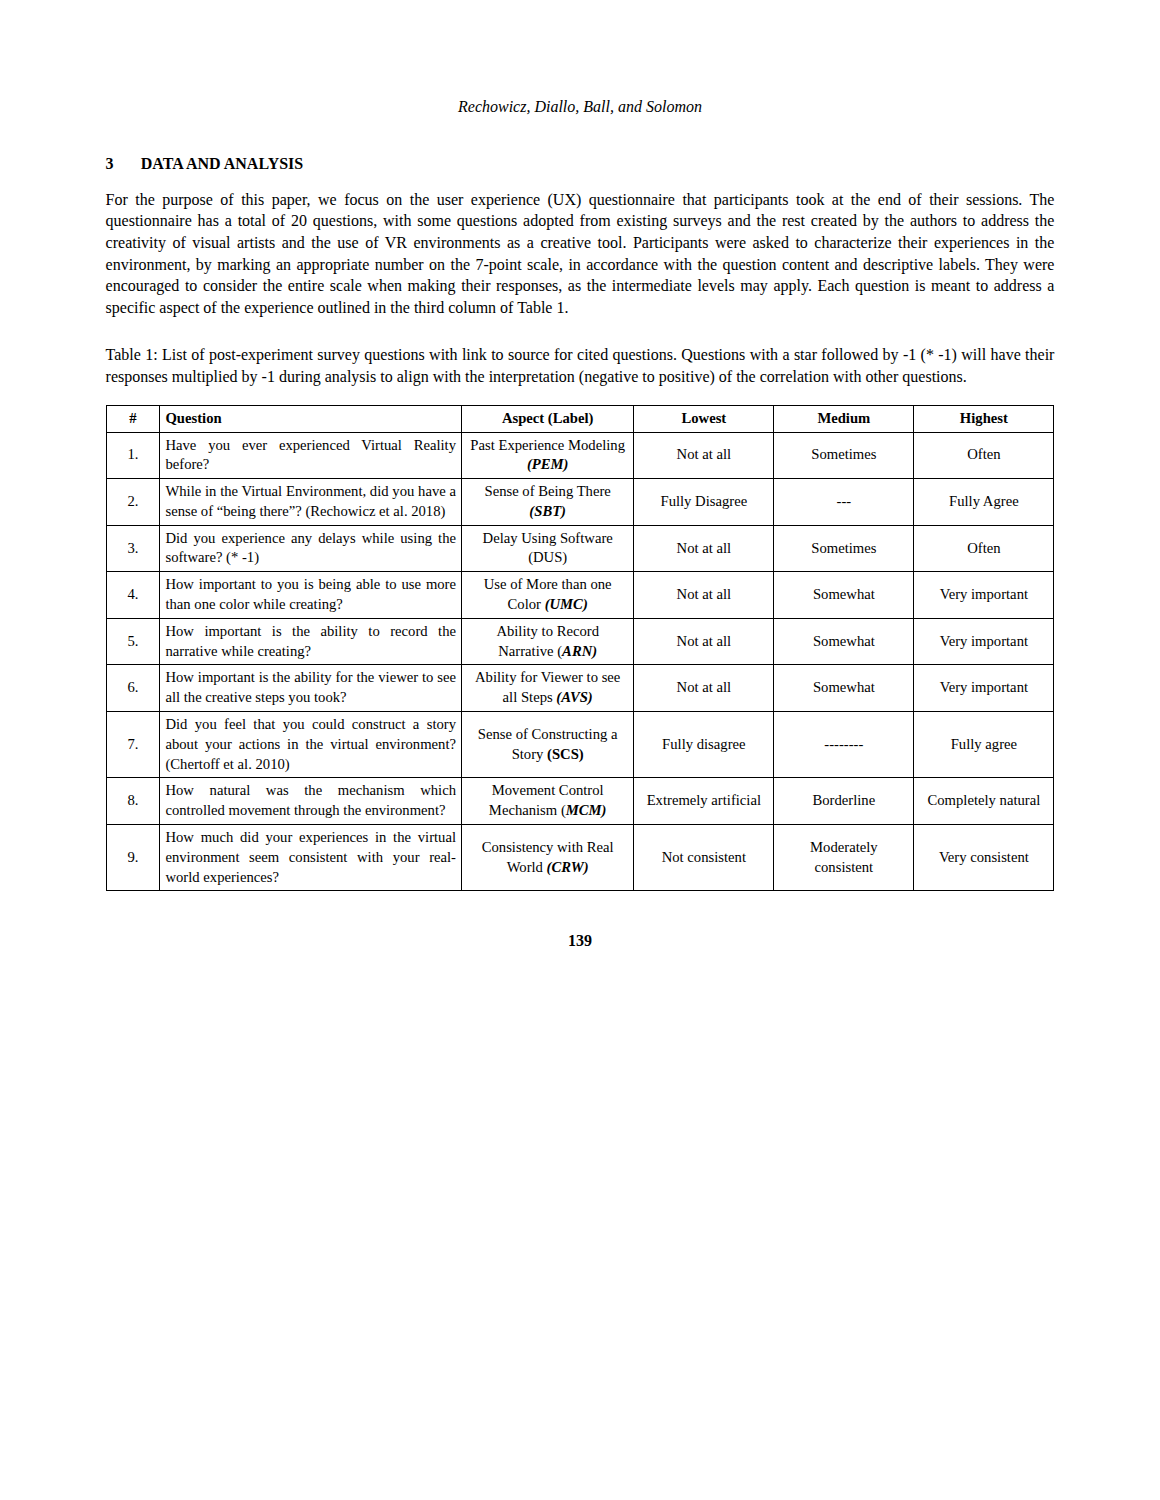Rechowicz, Diallo, Ball, and Solomon
3 DATA AND ANALYSIS
For the purpose of this paper, we focus on the user experience (UX) questionnaire that participants took at the end of their sessions. The questionnaire has a total of 20 questions, with some questions adopted from existing surveys and the rest created by the authors to address the creativity of visual artists and the use of VR environments as a creative tool. Participants were asked to characterize their experiences in the environment, by marking an appropriate number on the 7-point scale, in accordance with the question content and descriptive labels. They were encouraged to consider the entire scale when making their responses, as the intermediate levels may apply. Each question is meant to address a specific aspect of the experience outlined in the third column of Table 1.
Table 1: List of post-experiment survey questions with link to source for cited questions. Questions with a star followed by -1 (* -1) will have their responses multiplied by -1 during analysis to align with the interpretation (negative to positive) of the correlation with other questions.
| # | Question | Aspect (Label) | Lowest | Medium | Highest |
| --- | --- | --- | --- | --- | --- |
| 1. | Have you ever experienced Virtual Reality before? | Past Experience Modeling (PEM) | Not at all | Sometimes | Often |
| 2. | While in the Virtual Environment, did you have a sense of “being there”? (Rechowicz et al. 2018) | Sense of Being There (SBT) | Fully Disagree | --- | Fully Agree |
| 3. | Did you experience any delays while using the software? (* -1) | Delay Using Software (DUS) | Not at all | Sometimes | Often |
| 4. | How important to you is being able to use more than one color while creating? | Use of More than one Color (UMC) | Not at all | Somewhat | Very important |
| 5. | How important is the ability to record the narrative while creating? | Ability to Record Narrative ( ARN) | Not at all | Somewhat | Very important |
| 6. | How important is the ability for the viewer to see all the creative steps you took? | Ability for Viewer to see all Steps (AVS) | Not at all | Somewhat | Very important |
| 7. | Did you feel that you could construct a story about your actions in the virtual environment? (Chertoff et al. 2010) | Sense of Constructing a Story (SCS) | Fully disagree | -------- | Fully agree |
| 8. | How natural was the mechanism which controlled movement through the environment? | Movement Control Mechanism ( MCM) | Extremely artificial | Borderline | Completely natural |
| 9. | How much did your experiences in the virtual environment seem consistent with your real-world experiences? | Consistency with Real World (CRW) | Not consistent | Moderately consistent | Very consistent |
139